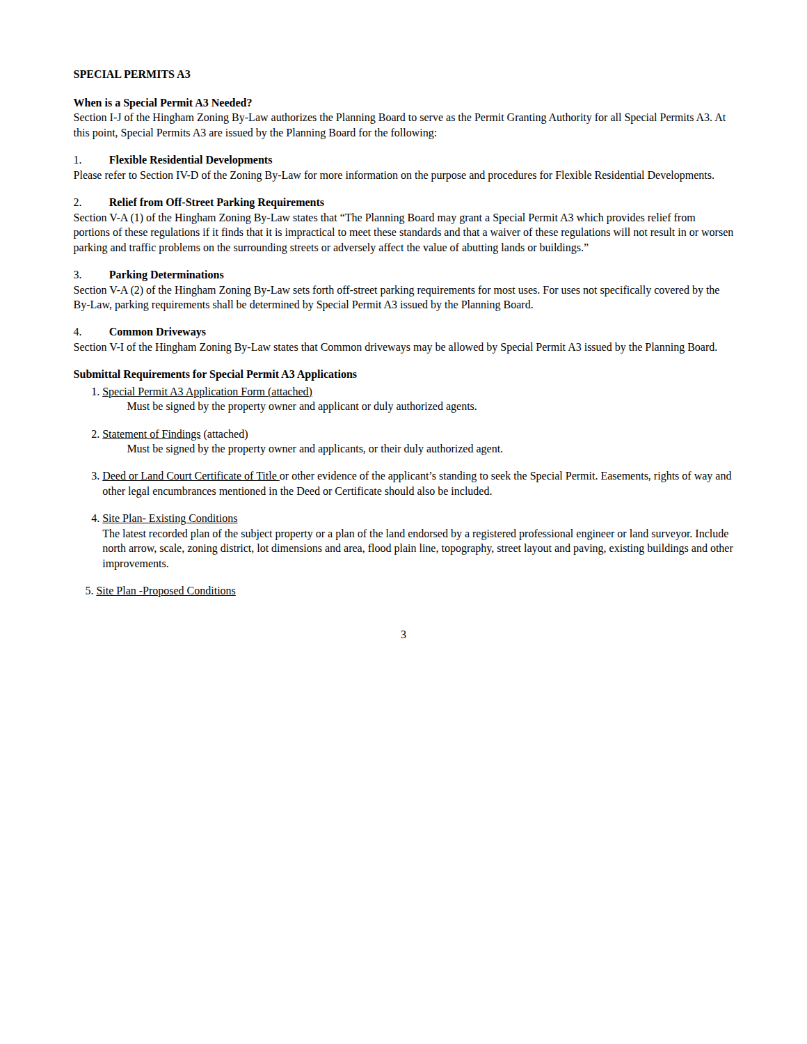SPECIAL PERMITS A3
When is a Special Permit A3 Needed?
Section I-J of the Hingham Zoning By-Law authorizes the Planning Board to serve as the Permit Granting Authority for all Special Permits A3. At this point, Special Permits A3 are issued by the Planning Board for the following:
1. Flexible Residential Developments
Please refer to Section IV-D of the Zoning By-Law for more information on the purpose and procedures for Flexible Residential Developments.
2. Relief from Off-Street Parking Requirements
Section V-A (1) of the Hingham Zoning By-Law states that “The Planning Board may grant a Special Permit A3 which provides relief from portions of these regulations if it finds that it is impractical to meet these standards and that a waiver of these regulations will not result in or worsen parking and traffic problems on the surrounding streets or adversely affect the value of abutting lands or buildings.”
3. Parking Determinations
Section V-A (2) of the Hingham Zoning By-Law sets forth off-street parking requirements for most uses. For uses not specifically covered by the By-Law, parking requirements shall be determined by Special Permit A3 issued by the Planning Board.
4. Common Driveways
Section V-I of the Hingham Zoning By-Law states that Common driveways may be allowed by Special Permit A3 issued by the Planning Board.
Submittal Requirements for Special Permit A3 Applications
Special Permit A3 Application Form (attached) Must be signed by the property owner and applicant or duly authorized agents.
Statement of Findings (attached) Must be signed by the property owner and applicants, or their duly authorized agent.
Deed or Land Court Certificate of Title or other evidence of the applicant’s standing to seek the Special Permit. Easements, rights of way and other legal encumbrances mentioned in the Deed or Certificate should also be included.
Site Plan- Existing Conditions
The latest recorded plan of the subject property or a plan of the land endorsed by a registered professional engineer or land surveyor. Include north arrow, scale, zoning district, lot dimensions and area, flood plain line, topography, street layout and paving, existing buildings and other improvements.
Site Plan -Proposed Conditions
3